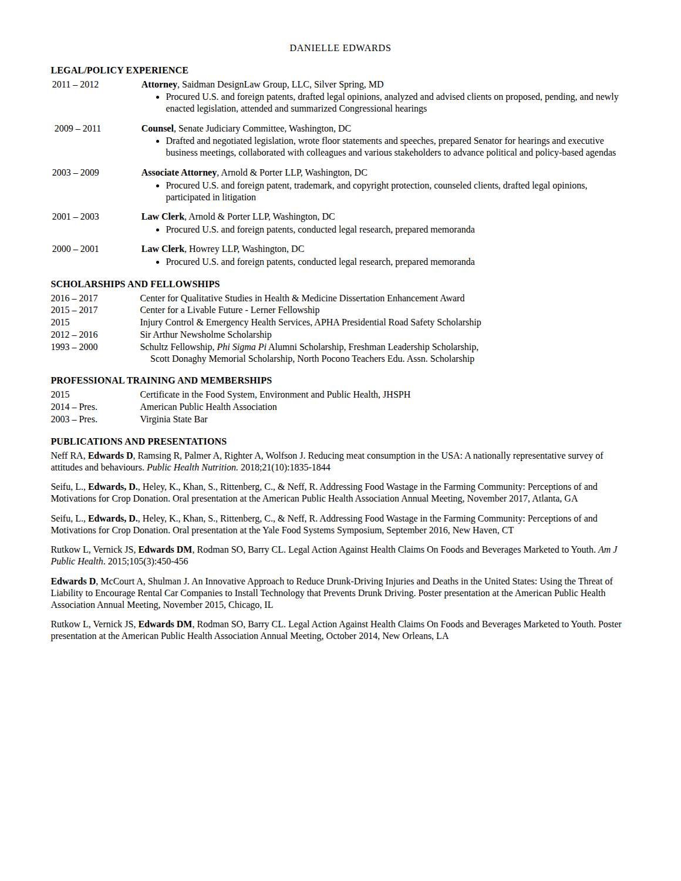DANIELLE EDWARDS
Legal/Policy Experience
2011 – 2012
Attorney, Saidman DesignLaw Group, LLC, Silver Spring, MD
Procured U.S. and foreign patents, drafted legal opinions, analyzed and advised clients on proposed, pending, and newly enacted legislation, attended and summarized Congressional hearings
2009 – 2011
Counsel, Senate Judiciary Committee, Washington, DC
Drafted and negotiated legislation, wrote floor statements and speeches, prepared Senator for hearings and executive business meetings, collaborated with colleagues and various stakeholders to advance political and policy-based agendas
2003 – 2009
Associate Attorney, Arnold & Porter LLP, Washington, DC
Procured U.S. and foreign patent, trademark, and copyright protection, counseled clients, drafted legal opinions, participated in litigation
2001 – 2003
Law Clerk, Arnold & Porter LLP, Washington, DC
Procured U.S. and foreign patents, conducted legal research, prepared memoranda
2000 – 2001
Law Clerk, Howrey LLP, Washington, DC
Procured U.S. and foreign patents, conducted legal research, prepared memoranda
Scholarships and Fellowships
2016 – 2017
Center for Qualitative Studies in Health & Medicine Dissertation Enhancement Award
2015 – 2017
Center for a Livable Future - Lerner Fellowship
2015
Injury Control & Emergency Health Services, APHA Presidential Road Safety Scholarship
2012 – 2016
Sir Arthur Newsholme Scholarship
1993 – 2000
Schultz Fellowship, Phi Sigma Pi Alumni Scholarship, Freshman Leadership Scholarship, Scott Donaghy Memorial Scholarship, North Pocono Teachers Edu. Assn. Scholarship
Professional Training and Memberships
2015
Certificate in the Food System, Environment and Public Health, JHSPH
2014 – Pres.
American Public Health Association
2003 – Pres.
Virginia State Bar
Publications and Presentations
Neff RA, Edwards D, Ramsing R, Palmer A, Righter A, Wolfson J. Reducing meat consumption in the USA: A nationally representative survey of attitudes and behaviours. Public Health Nutrition. 2018;21(10):1835-1844
Seifu, L., Edwards, D., Heley, K., Khan, S., Rittenberg, C., & Neff, R. Addressing Food Wastage in the Farming Community: Perceptions of and Motivations for Crop Donation. Oral presentation at the American Public Health Association Annual Meeting, November 2017, Atlanta, GA
Seifu, L., Edwards, D., Heley, K., Khan, S., Rittenberg, C., & Neff, R. Addressing Food Wastage in the Farming Community: Perceptions of and Motivations for Crop Donation. Oral presentation at the Yale Food Systems Symposium, September 2016, New Haven, CT
Rutkow L, Vernick JS, Edwards DM, Rodman SO, Barry CL. Legal Action Against Health Claims On Foods and Beverages Marketed to Youth. Am J Public Health. 2015;105(3):450-456
Edwards D, McCourt A, Shulman J. An Innovative Approach to Reduce Drunk-Driving Injuries and Deaths in the United States: Using the Threat of Liability to Encourage Rental Car Companies to Install Technology that Prevents Drunk Driving. Poster presentation at the American Public Health Association Annual Meeting, November 2015, Chicago, IL
Rutkow L, Vernick JS, Edwards DM, Rodman SO, Barry CL. Legal Action Against Health Claims On Foods and Beverages Marketed to Youth. Poster presentation at the American Public Health Association Annual Meeting, October 2014, New Orleans, LA